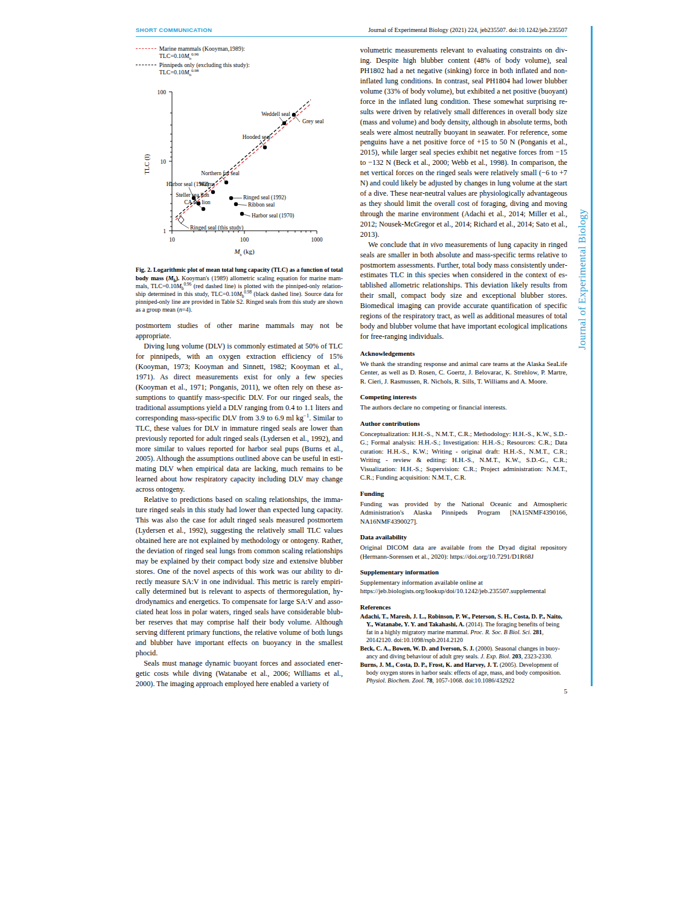SHORT COMMUNICATION
Journal of Experimental Biology (2021) 224, jeb235507. doi:10.1242/jeb.235507
Marine mammals (Kooyman,1989):
TLC=0.10Mb0.96 Pinnipeds only (excluding this study):
TLC=0.10Mb0.98
100 10 1 10 100 1000 TLC (l) Mb (kg) Hooded seal Weddell seal Northern fur seal Harbor seal (1982) Walrus Steller sea lion CA sea lion Grey seal Ringed seal (1992) Ribbon seal Harbor seal (1970) Ringed seal (this study)
Fig. 2. Logarithmic plot of mean total lung capacity (TLC) as a function of total body mass (Mb). Kooyman's (1989) allometric scaling equation for marine mammals, TLC=0.10Mb0.96 (red dashed line) is plotted with the pinniped-only relationship determined in this study, TLC=0.10Mb0.98 (black dashed line). Source data for pinniped-only line are provided in Table S2. Ringed seals from this study are shown as a group mean (n=4).
postmortem studies of other marine mammals may not be appropriate.
Diving lung volume (DLV) is commonly estimated at 50% of TLC for pinnipeds, with an oxygen extraction efficiency of 15% (Kooyman, 1973; Kooyman and Sinnett, 1982; Kooyman et al., 1971). As direct measurements exist for only a few species (Kooyman et al., 1971; Ponganis, 2011), we often rely on these assumptions to quantify mass-specific DLV. For our ringed seals, the traditional assumptions yield a DLV ranging from 0.4 to 1.1 liters and corresponding mass-specific DLV from 3.9 to 6.9 ml kg−1. Similar to TLC, these values for DLV in immature ringed seals are lower than previously reported for adult ringed seals (Lydersen et al., 1992), and more similar to values reported for harbor seal pups (Burns et al., 2005). Although the assumptions outlined above can be useful in estimating DLV when empirical data are lacking, much remains to be learned about how respiratory capacity including DLV may change across ontogeny.
Relative to predictions based on scaling relationships, the immature ringed seals in this study had lower than expected lung capacity. This was also the case for adult ringed seals measured postmortem (Lydersen et al., 1992), suggesting the relatively small TLC values obtained here are not explained by methodology or ontogeny. Rather, the deviation of ringed seal lungs from common scaling relationships may be explained by their compact body size and extensive blubber stores. One of the novel aspects of this work was our ability to directly measure SA:V in one individual. This metric is rarely empirically determined but is relevant to aspects of thermoregulation, hydrodynamics and energetics. To compensate for large SA:V and associated heat loss in polar waters, ringed seals have considerable blubber reserves that may comprise half their body volume. Although serving different primary functions, the relative volume of both lungs and blubber have important effects on buoyancy in the smallest phocid.
Seals must manage dynamic buoyant forces and associated energetic costs while diving (Watanabe et al., 2006; Williams et al., 2000). The imaging approach employed here enabled a variety of
volumetric measurements relevant to evaluating constraints on diving. Despite high blubber content (48% of body volume), seal PH1802 had a net negative (sinking) force in both inflated and non-inflated lung conditions. In contrast, seal PH1804 had lower blubber volume (33% of body volume), but exhibited a net positive (buoyant) force in the inflated lung condition. These somewhat surprising results were driven by relatively small differences in overall body size (mass and volume) and body density, although in absolute terms, both seals were almost neutrally buoyant in seawater. For reference, some penguins have a net positive force of +15 to 50 N (Ponganis et al., 2015), while larger seal species exhibit net negative forces from −15 to −132 N (Beck et al., 2000; Webb et al., 1998). In comparison, the net vertical forces on the ringed seals were relatively small (−6 to +7 N) and could likely be adjusted by changes in lung volume at the start of a dive. These near-neutral values are physiologically advantageous as they should limit the overall cost of foraging, diving and moving through the marine environment (Adachi et al., 2014; Miller et al., 2012; Nousek-McGregor et al., 2014; Richard et al., 2014; Sato et al., 2013).
We conclude that in vivo measurements of lung capacity in ringed seals are smaller in both absolute and mass-specific terms relative to postmortem assessments. Further, total body mass consistently underestimates TLC in this species when considered in the context of established allometric relationships. This deviation likely results from their small, compact body size and exceptional blubber stores. Biomedical imaging can provide accurate quantification of specific regions of the respiratory tract, as well as additional measures of total body and blubber volume that have important ecological implications for free-ranging individuals.
Acknowledgements
We thank the stranding response and animal care teams at the Alaska SeaLife Center, as well as D. Rosen, C. Goertz, J. Belovarac, K. Strehlow, P. Martre, R. Cieri, J. Rasmussen, R. Nichols, R. Sills, T. Williams and A. Moore.
Competing interests
The authors declare no competing or financial interests.
Author contributions
Conceptualization: H.H.-S., N.M.T., C.R.; Methodology: H.H.-S., K.W., S.D.-G.; Formal analysis: H.H.-S.; Investigation: H.H.-S.; Resources: C.R.; Data curation: H.H.-S., K.W.; Writing - original draft: H.H.-S., N.M.T., C.R.; Writing - review & editing: H.H.-S., N.M.T., K.W., S.D.-G., C.R.; Visualization: H.H.-S.; Supervision: C.R.; Project administration: N.M.T., C.R.; Funding acquisition: N.M.T., C.R.
Funding
Funding was provided by the National Oceanic and Atmospheric Administration's Alaska Pinnipeds Program [NA15NMF4390166, NA16NMF4390027].
Data availability
Original DICOM data are available from the Dryad digital repository (Hermann-Sorensen et al., 2020): https://doi.org/10.7291/D1R68J
Supplementary information
Supplementary information available online at
https://jeb.biologists.org/lookup/doi/10.1242/jeb.235507.supplemental
References
Adachi, T., Maresh, J. L., Robinson, P. W., Peterson, S. H., Costa, D. P., Naito, Y., Watanabe, Y. Y. and Takahashi, A. (2014). The foraging benefits of being fat in a highly migratory marine mammal. Proc. R. Soc. B Biol. Sci. 281, 20142120. doi:10.1098/rspb.2014.2120
Beck, C. A., Bowen, W. D. and Iverson, S. J. (2000). Seasonal changes in buoyancy and diving behaviour of adult grey seals. J. Exp. Biol. 203, 2323-2330.
Burns, J. M., Costa, D. P., Frost, K. and Harvey, J. T. (2005). Development of body oxygen stores in harbor seals: effects of age, mass, and body composition. Physiol. Biochem. Zool. 78, 1057-1068. doi:10.1086/432922
Journal of Experimental Biology
5